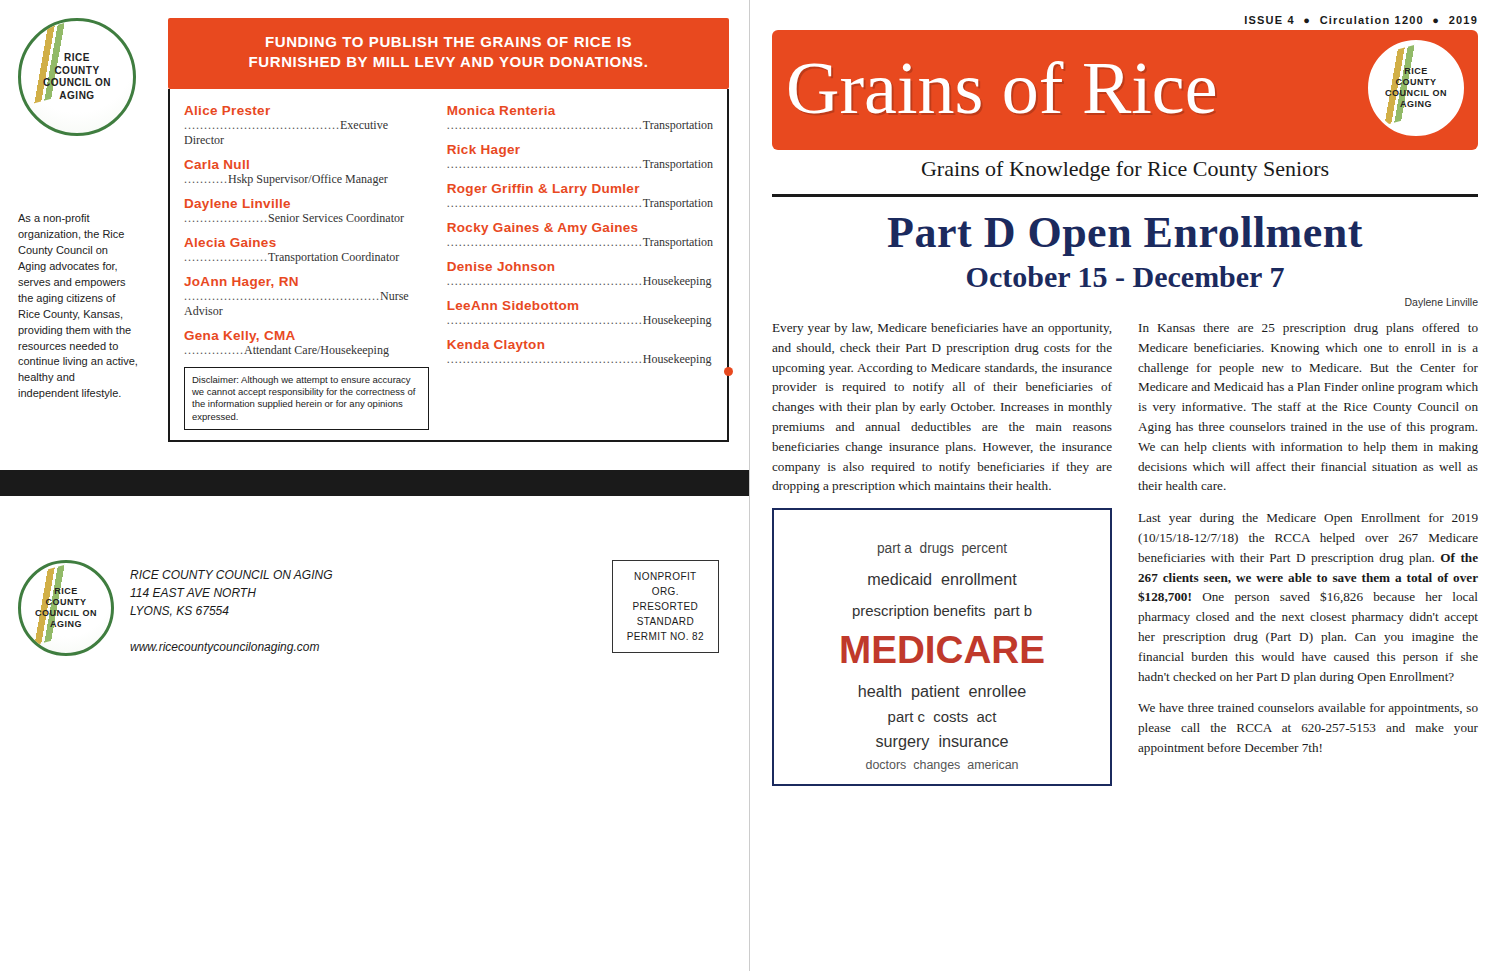RICE
COUNTY
COUNCIL ON
AGING
FUNDING TO PUBLISH THE GRAINS OF RICE IS
FURNISHED BY MILL LEVY AND YOUR DONATIONS.
Alice Prester
....................................... Executive Director
Carla Null
........... Hskp Supervisor/Office Manager
Daylene Linville
..................... Senior Services Coordinator
Alecia Gaines
..................... Transportation Coordinator
JoAnn Hager, RN
................................................. Nurse Advisor
Gena Kelly, CMA
............... Attendant Care/Housekeeping
Disclaimer: Although we attempt to ensure accuracy we cannot accept responsibility for the correctness of the information supplied herein or for any opinions expressed.
Monica Renteria
................................................. Transportation
Rick Hager
................................................. Transportation
Roger Griffin & Larry Dumler
................................................. Transportation
Rocky Gaines & Amy Gaines
................................................. Transportation
Denise Johnson
................................................. Housekeeping
LeeAnn Sidebottom
................................................. Housekeeping
Kenda Clayton
................................................. Housekeeping
As a non-profit organization, the Rice County Council on Aging advocates for, serves and empowers the aging citizens of Rice County, Kansas, providing them with the resources needed to continue living an active, healthy and independent lifestyle.
RICE
COUNTY
COUNCIL ON
AGING
RICE COUNTY COUNCIL ON AGING
114 EAST AVE NORTH
LYONS, KS 67554
www.ricecountycouncilonaging.com
NONPROFIT
ORG.
PRESORTED
STANDARD
PERMIT NO. 82
ISSUE 4 ● Circulation 1200 ● 2019
Grains of Rice
RICE
COUNTY
COUNCIL ON
AGING
Grains of Knowledge for Rice County Seniors
Part D Open Enrollment
October 15 - December 7
Daylene Linville
Every year by law, Medicare beneficiaries have an opportunity, and should, check their Part D prescription drug costs for the upcoming year. According to Medicare standards, the insurance provider is required to notify all of their beneficiaries of changes with their plan by early October. Increases in monthly premiums and annual deductibles are the main reasons beneficiaries change insurance plans. However, the insurance company is also required to notify beneficiaries if they are dropping a prescription which maintains their health.
In Kansas there are 25 prescription drug plans offered to Medicare beneficiaries. Knowing which one to enroll in is a challenge for people new to Medicare. But the Center for Medicare and Medicaid has a Plan Finder online program which is very informative. The staff at the Rice County Council on Aging has three counselors trained in the use of this program. We can help clients with information to help them in making decisions which will affect their financial situation as well as their health care.
Last year during the Medicare Open Enrollment for 2019 (10/15/18-12/7/18) the RCCA helped over 267 Medicare beneficiaries with their Part D prescription drug plan. Of the 267 clients seen, we were able to save them a total of over $128,700! One person saved $16,826 because her local pharmacy closed and the next closest pharmacy didn't accept her prescription drug (Part D) plan. Can you imagine the financial burden this would have caused this person if she hadn't checked on her Part D plan during Open Enrollment?
We have three trained counselors available for appointments, so please call the RCCA at 620-257-5153 and make your appointment before December 7th!